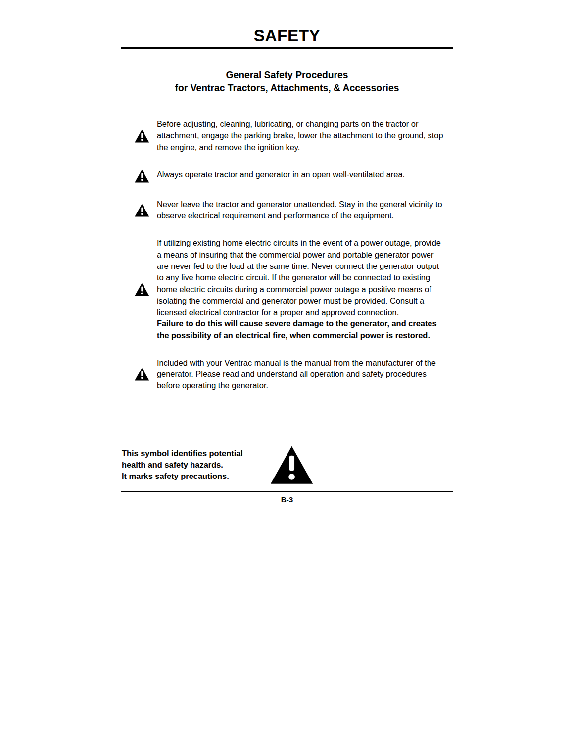SAFETY
General Safety Procedures
for Ventrac Tractors, Attachments, & Accessories
Before adjusting, cleaning, lubricating, or changing parts on the tractor or attachment, engage the parking brake, lower the attachment to the ground, stop the engine, and remove the ignition key.
Always operate tractor and generator in an open well-ventilated area.
Never leave the tractor and generator unattended. Stay in the general vicinity to observe electrical requirement and performance of the equipment.
If utilizing existing home electric circuits in the event of a power outage, provide a means of insuring that the commercial power and portable generator power are never fed to the load at the same time. Never connect the generator output to any live home electric circuit. If the generator will be connected to existing home electric circuits during a commercial power outage a positive means of isolating the commercial and generator power must be provided. Consult a licensed electrical contractor for a proper and approved connection.
Failure to do this will cause severe damage to the generator, and creates the possibility of an electrical fire, when commercial power is restored.
Included with your Ventrac manual is the manual from the manufacturer of the generator. Please read and understand all operation and safety procedures before operating the generator.
This symbol identifies potential
health and safety hazards.
It marks safety precautions.
B-3